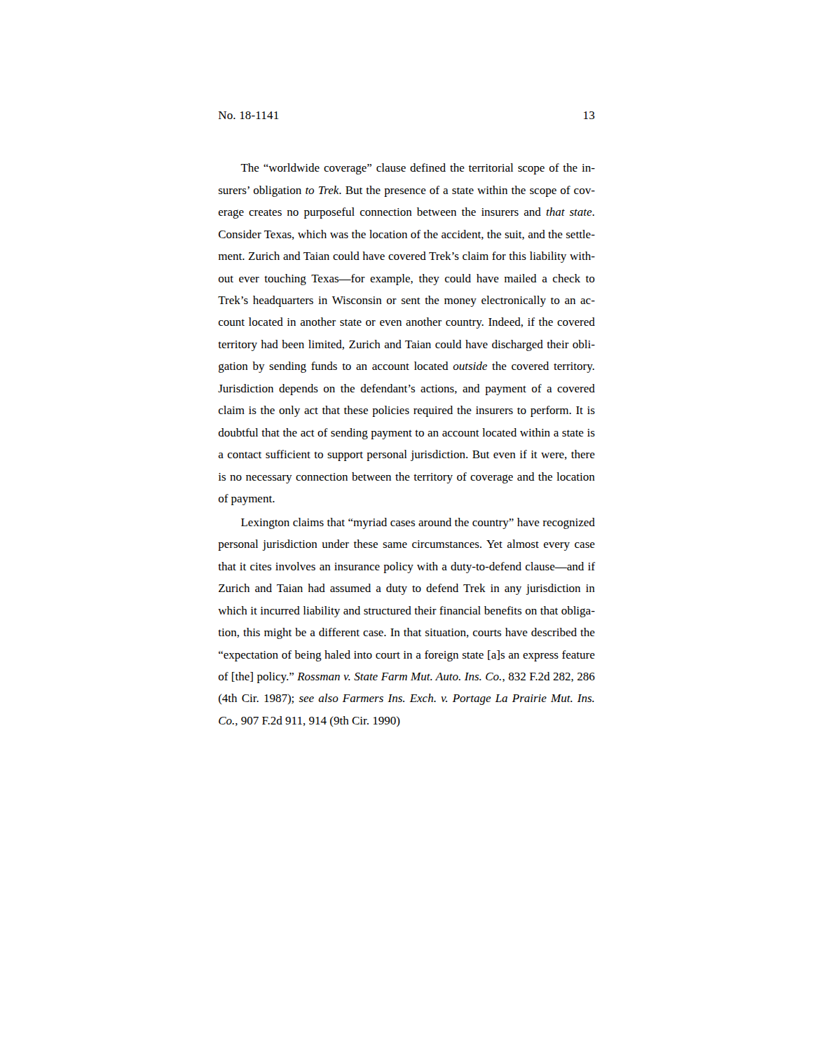No. 18-1141 13
The “worldwide coverage” clause defined the territorial scope of the insurers’ obligation to Trek. But the presence of a state within the scope of coverage creates no purposeful connection between the insurers and that state. Consider Texas, which was the location of the accident, the suit, and the settlement. Zurich and Taian could have covered Trek’s claim for this liability without ever touching Texas—for example, they could have mailed a check to Trek’s headquarters in Wisconsin or sent the money electronically to an account located in another state or even another country. Indeed, if the covered territory had been limited, Zurich and Taian could have discharged their obligation by sending funds to an account located outside the covered territory. Jurisdiction depends on the defendant’s actions, and payment of a covered claim is the only act that these policies required the insurers to perform. It is doubtful that the act of sending payment to an account located within a state is a contact sufficient to support personal jurisdiction. But even if it were, there is no necessary connection between the territory of coverage and the location of payment.
Lexington claims that “myriad cases around the country” have recognized personal jurisdiction under these same circumstances. Yet almost every case that it cites involves an insurance policy with a duty-to-defend clause—and if Zurich and Taian had assumed a duty to defend Trek in any jurisdiction in which it incurred liability and structured their financial benefits on that obligation, this might be a different case. In that situation, courts have described the “expectation of being haled into court in a foreign state [a]s an express feature of [the] policy.” Rossman v. State Farm Mut. Auto. Ins. Co., 832 F.2d 282, 286 (4th Cir. 1987); see also Farmers Ins. Exch. v. Portage La Prairie Mut. Ins. Co., 907 F.2d 911, 914 (9th Cir. 1990)